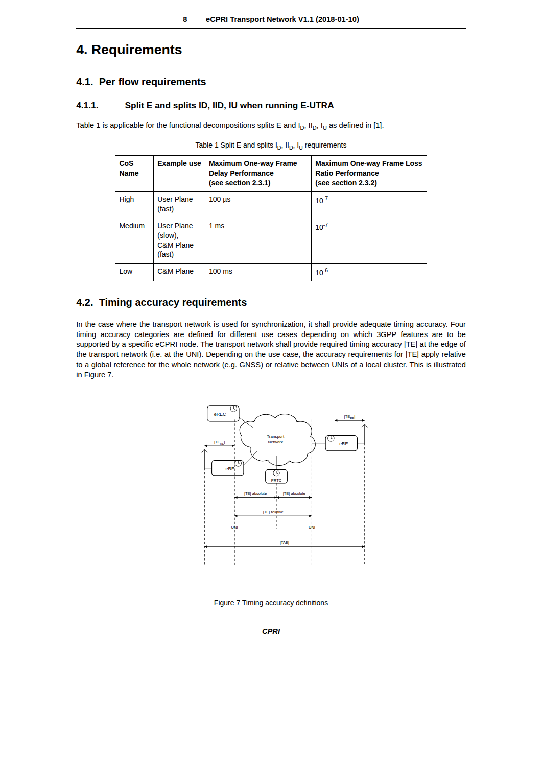8 eCPRI Transport Network V1.1 (2018-01-10)
4. Requirements
4.1. Per flow requirements
4.1.1. Split E and splits ID, IID, IU when running E-UTRA
Table 1 is applicable for the functional decompositions splits E and ID, IID, IU as defined in [1].
Table 1 Split E and splits ID, IID, IU requirements
| CoS Name | Example use | Maximum One-way Frame Delay Performance (see section 2.3.1) | Maximum One-way Frame Loss Ratio Performance (see section 2.3.2) |
| --- | --- | --- | --- |
| High | User Plane (fast) | 100 µs | 10 -7 |
| Medium | User Plane (slow), C&M Plane (fast) | 1 ms | 10 -7 |
| Low | C&M Plane | 100 ms | 10 -6 |
4.2. Timing accuracy requirements
In the case where the transport network is used for synchronization, it shall provide adequate timing accuracy. Four timing accuracy categories are defined for different use cases depending on which 3GPP features are to be supported by a specific eCPRI node. The transport network shall provide required timing accuracy |TE| at the edge of the transport network (i.e. at the UNI). Depending on the use case, the accuracy requirements for |TE| apply relative to a global reference for the whole network (e.g. GNSS) or relative between UNIs of a local cluster. This is illustrated in Figure 7.
Transport Network eREC eRE |TERE| eRE |TERE| PRTC |TE| absolute |TE| absolute |TE| relative UNI UNI |TAE|
Figure 7 Timing accuracy definitions
CPRI